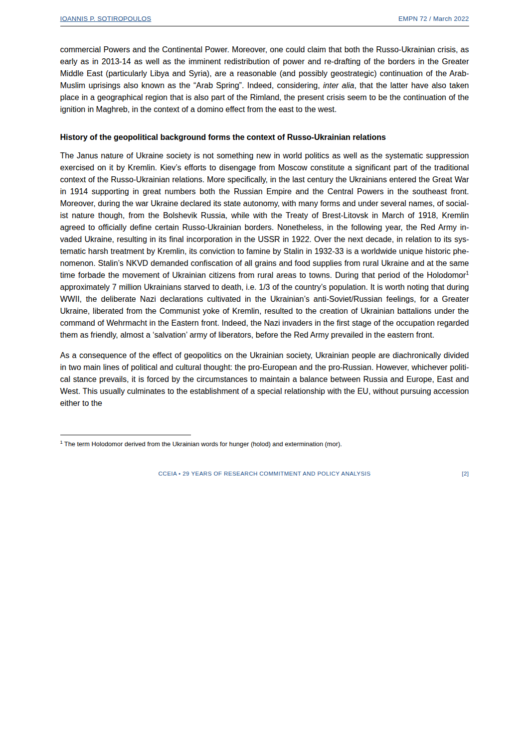Ioannis P. Sotiropoulos EMPN 72 / March 2022
commercial Powers and the Continental Power. Moreover, one could claim that both the Russo-Ukrainian crisis, as early as in 2013-14 as well as the imminent redistribution of power and re-drafting of the borders in the Greater Middle East (particularly Libya and Syria), are a reasonable (and possibly geostrategic) continuation of the Arab-Muslim uprisings also known as the “Arab Spring”. Indeed, considering, inter alia, that the latter have also taken place in a geographical region that is also part of the Rimland, the present crisis seem to be the continuation of the ignition in Maghreb, in the context of a domino effect from the east to the west.
History of the geopolitical background forms the context of Russo-Ukrainian relations
The Janus nature of Ukraine society is not something new in world politics as well as the systematic suppression exercised on it by Kremlin. Kiev’s efforts to disengage from Moscow constitute a significant part of the traditional context of the Russo-Ukrainian relations. More specifically, in the last century the Ukrainians entered the Great War in 1914 supporting in great numbers both the Russian Empire and the Central Powers in the southeast front. Moreover, during the war Ukraine declared its state autonomy, with many forms and under several names, of socialist nature though, from the Bolshevik Russia, while with the Treaty of Brest-Litovsk in March of 1918, Kremlin agreed to officially define certain Russo-Ukrainian borders. Nonetheless, in the following year, the Red Army invaded Ukraine, resulting in its final incorporation in the USSR in 1922. Over the next decade, in relation to its systematic harsh treatment by Kremlin, its conviction to famine by Stalin in 1932-33 is a worldwide unique historic phenomenon. Stalin’s NKVD demanded confiscation of all grains and food supplies from rural Ukraine and at the same time forbade the movement of Ukrainian citizens from rural areas to towns. During that period of the Holodomor1 approximately 7 million Ukrainians starved to death, i.e. 1/3 of the country’s population. It is worth noting that during WWII, the deliberate Nazi declarations cultivated in the Ukrainian’s anti-Soviet/Russian feelings, for a Greater Ukraine, liberated from the Communist yoke of Kremlin, resulted to the creation of Ukrainian battalions under the command of Wehrmacht in the Eastern front. Indeed, the Nazi invaders in the first stage of the occupation regarded them as friendly, almost a ‘salvation’ army of liberators, before the Red Army prevailed in the eastern front.
As a consequence of the effect of geopolitics on the Ukrainian society, Ukrainian people are diachronically divided in two main lines of political and cultural thought: the pro-European and the pro-Russian. However, whichever political stance prevails, it is forced by the circumstances to maintain a balance between Russia and Europe, East and West. This usually culminates to the establishment of a special relationship with the EU, without pursuing accession either to the
1 The term Holodomor derived from the Ukrainian words for hunger (holod) and extermination (mor).
CCEIA • 29 YEARS OF RESEARCH COMMITMENT AND POLICY ANALYSIS [2]